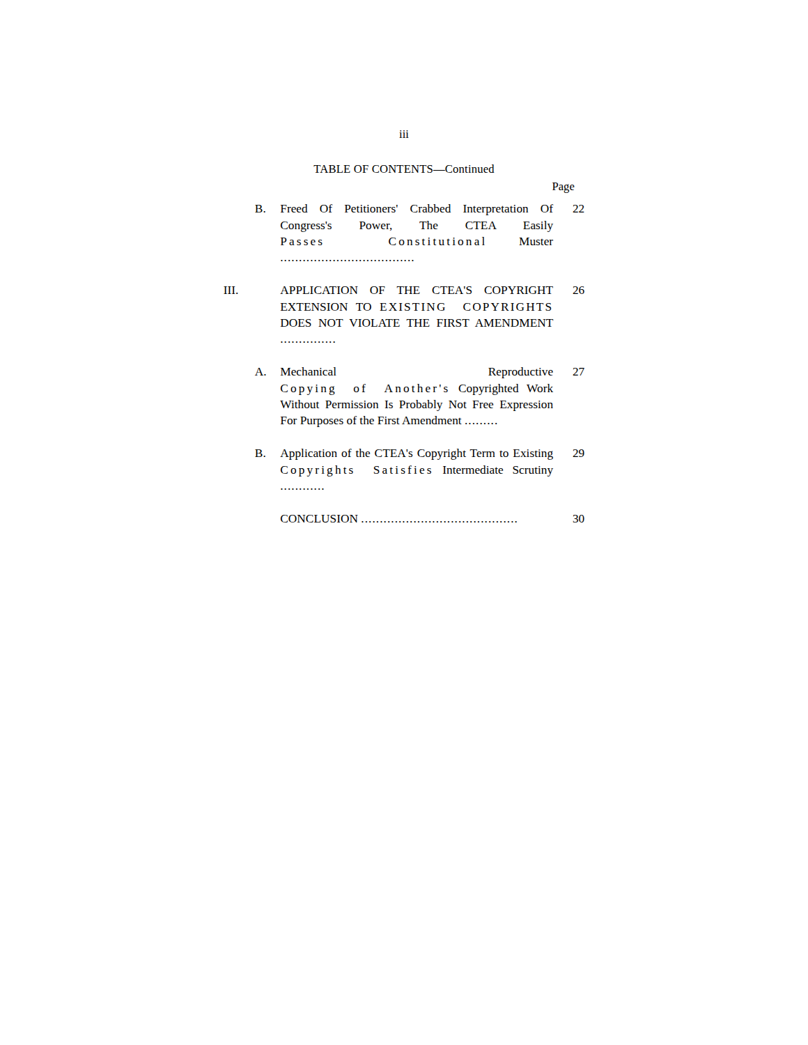iii
TABLE OF CONTENTS—Continued
Page
| | B. | Freed Of Petitioners' Crabbed Interpretation Of Congress's Power, The CTEA Easily Passes Constitutional Muster .................................... | 22 |
| III. | | Application of the CTEA's Copyright Extension to Existing Copyrights Does Not Violate the First Amendment ............... | 26 |
| | A. | Mechanical Reproductive Copying of Another's Copyrighted Work Without Permission Is Probably Not Free Expression For Purposes of the First Amendment ......... | 27 |
| | B. | Application of the CTEA's Copyright Term to Existing Copyrights Satisfies Intermediate Scrutiny ............ | 29 |
| | | Conclusion .......................................... | 30 |